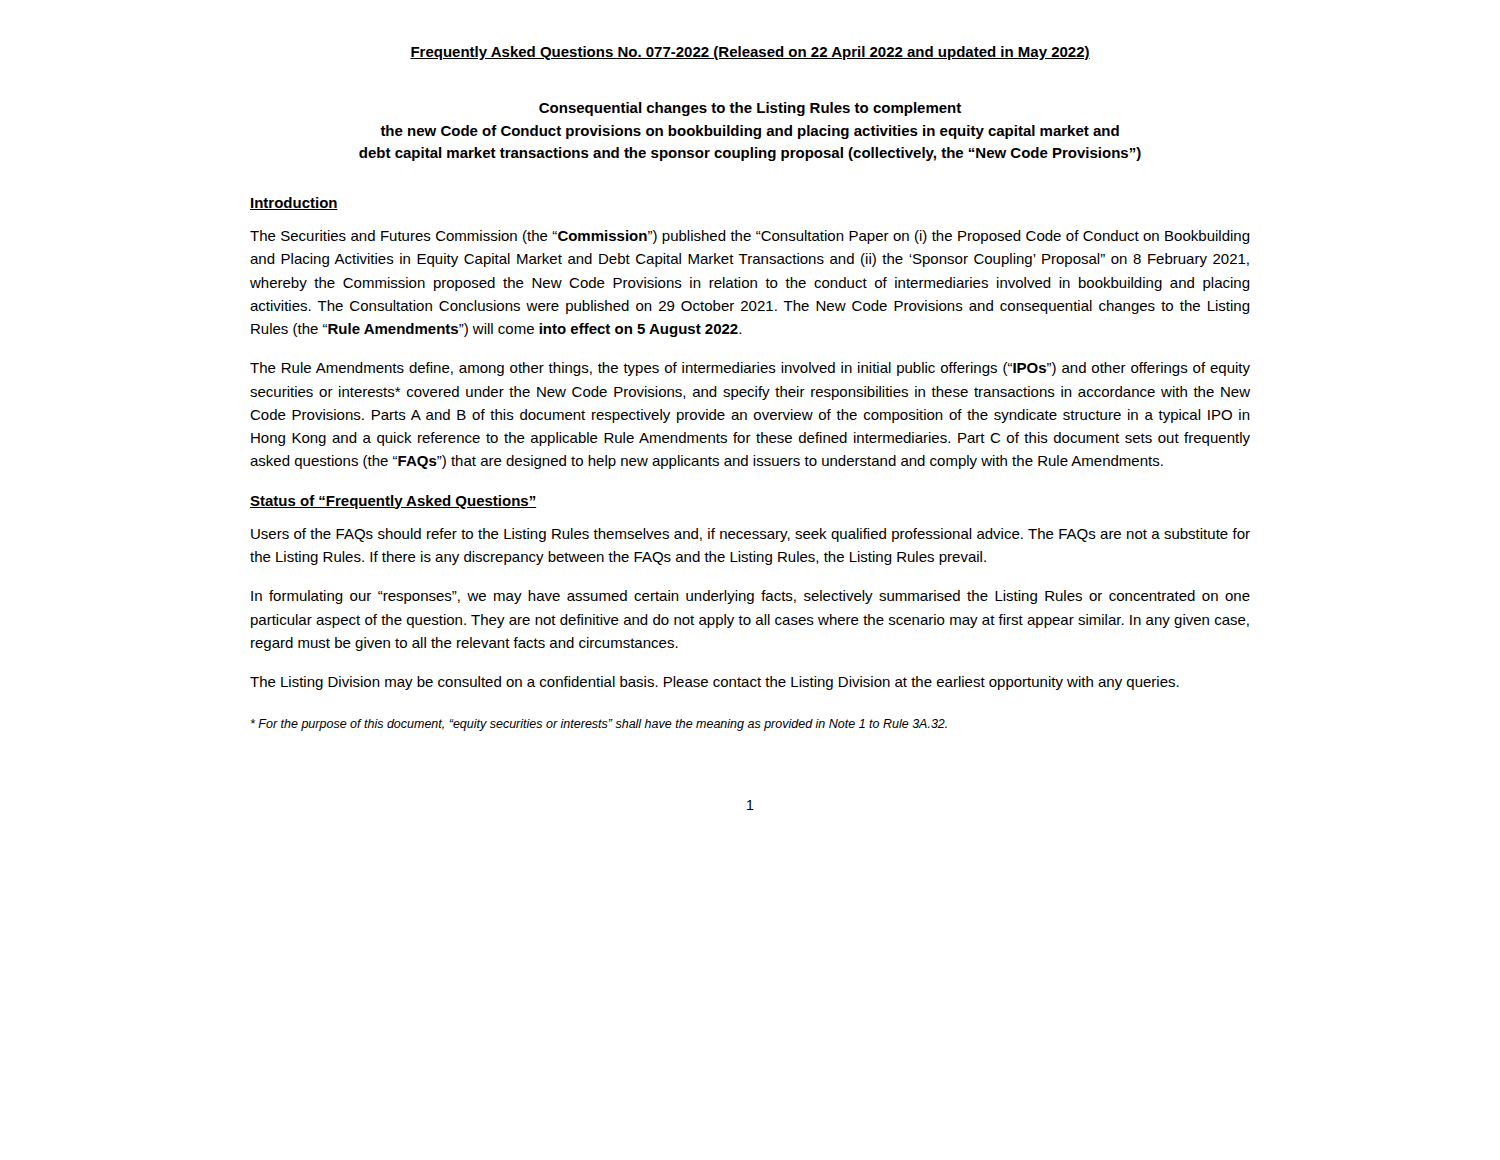Frequently Asked Questions No. 077-2022 (Released on 22 April 2022 and updated in May 2022)
Consequential changes to the Listing Rules to complement
the new Code of Conduct provisions on bookbuilding and placing activities in equity capital market and
debt capital market transactions and the sponsor coupling proposal (collectively, the “New Code Provisions”)
Introduction
The Securities and Futures Commission (the “Commission”) published the “Consultation Paper on (i) the Proposed Code of Conduct on Bookbuilding and Placing Activities in Equity Capital Market and Debt Capital Market Transactions and (ii) the ‘Sponsor Coupling’ Proposal” on 8 February 2021, whereby the Commission proposed the New Code Provisions in relation to the conduct of intermediaries involved in bookbuilding and placing activities. The Consultation Conclusions were published on 29 October 2021. The New Code Provisions and consequential changes to the Listing Rules (the “Rule Amendments”) will come into effect on 5 August 2022.
The Rule Amendments define, among other things, the types of intermediaries involved in initial public offerings (“IPOs”) and other offerings of equity securities or interests* covered under the New Code Provisions, and specify their responsibilities in these transactions in accordance with the New Code Provisions. Parts A and B of this document respectively provide an overview of the composition of the syndicate structure in a typical IPO in Hong Kong and a quick reference to the applicable Rule Amendments for these defined intermediaries. Part C of this document sets out frequently asked questions (the “FAQs”) that are designed to help new applicants and issuers to understand and comply with the Rule Amendments.
Status of “Frequently Asked Questions”
Users of the FAQs should refer to the Listing Rules themselves and, if necessary, seek qualified professional advice. The FAQs are not a substitute for the Listing Rules. If there is any discrepancy between the FAQs and the Listing Rules, the Listing Rules prevail.
In formulating our “responses”, we may have assumed certain underlying facts, selectively summarised the Listing Rules or concentrated on one particular aspect of the question. They are not definitive and do not apply to all cases where the scenario may at first appear similar. In any given case, regard must be given to all the relevant facts and circumstances.
The Listing Division may be consulted on a confidential basis. Please contact the Listing Division at the earliest opportunity with any queries.
* For the purpose of this document, “equity securities or interests” shall have the meaning as provided in Note 1 to Rule 3A.32.
1